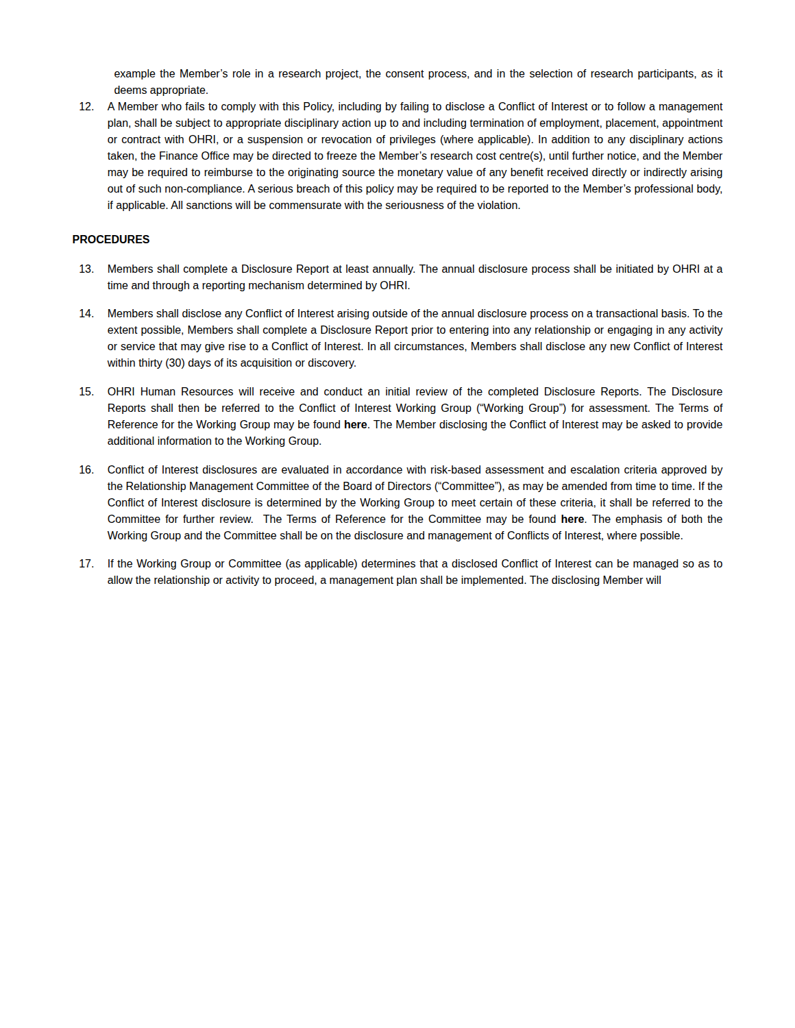example the Member’s role in a research project, the consent process, and in the selection of research participants, as it deems appropriate.
12.
A Member who fails to comply with this Policy, including by failing to disclose a Conflict of Interest or to follow a management plan, shall be subject to appropriate disciplinary action up to and including termination of employment, placement, appointment or contract with OHRI, or a suspension or revocation of privileges (where applicable). In addition to any disciplinary actions taken, the Finance Office may be directed to freeze the Member’s research cost centre(s), until further notice, and the Member may be required to reimburse to the originating source the monetary value of any benefit received directly or indirectly arising out of such non-compliance. A serious breach of this policy may be required to be reported to the Member’s professional body, if applicable. All sanctions will be commensurate with the seriousness of the violation.
PROCEDURES
13.
Members shall complete a Disclosure Report at least annually. The annual disclosure process shall be initiated by OHRI at a time and through a reporting mechanism determined by OHRI.
14.
Members shall disclose any Conflict of Interest arising outside of the annual disclosure process on a transactional basis. To the extent possible, Members shall complete a Disclosure Report prior to entering into any relationship or engaging in any activity or service that may give rise to a Conflict of Interest. In all circumstances, Members shall disclose any new Conflict of Interest within thirty (30) days of its acquisition or discovery.
15.
OHRI Human Resources will receive and conduct an initial review of the completed Disclosure Reports. The Disclosure Reports shall then be referred to the Conflict of Interest Working Group (“Working Group”) for assessment. The Terms of Reference for the Working Group may be found here. The Member disclosing the Conflict of Interest may be asked to provide additional information to the Working Group.
16.
Conflict of Interest disclosures are evaluated in accordance with risk-based assessment and escalation criteria approved by the Relationship Management Committee of the Board of Directors (“Committee”), as may be amended from time to time. If the Conflict of Interest disclosure is determined by the Working Group to meet certain of these criteria, it shall be referred to the Committee for further review. The Terms of Reference for the Committee may be found here. The emphasis of both the Working Group and the Committee shall be on the disclosure and management of Conflicts of Interest, where possible.
17.
If the Working Group or Committee (as applicable) determines that a disclosed Conflict of Interest can be managed so as to allow the relationship or activity to proceed, a management plan shall be implemented. The disclosing Member will